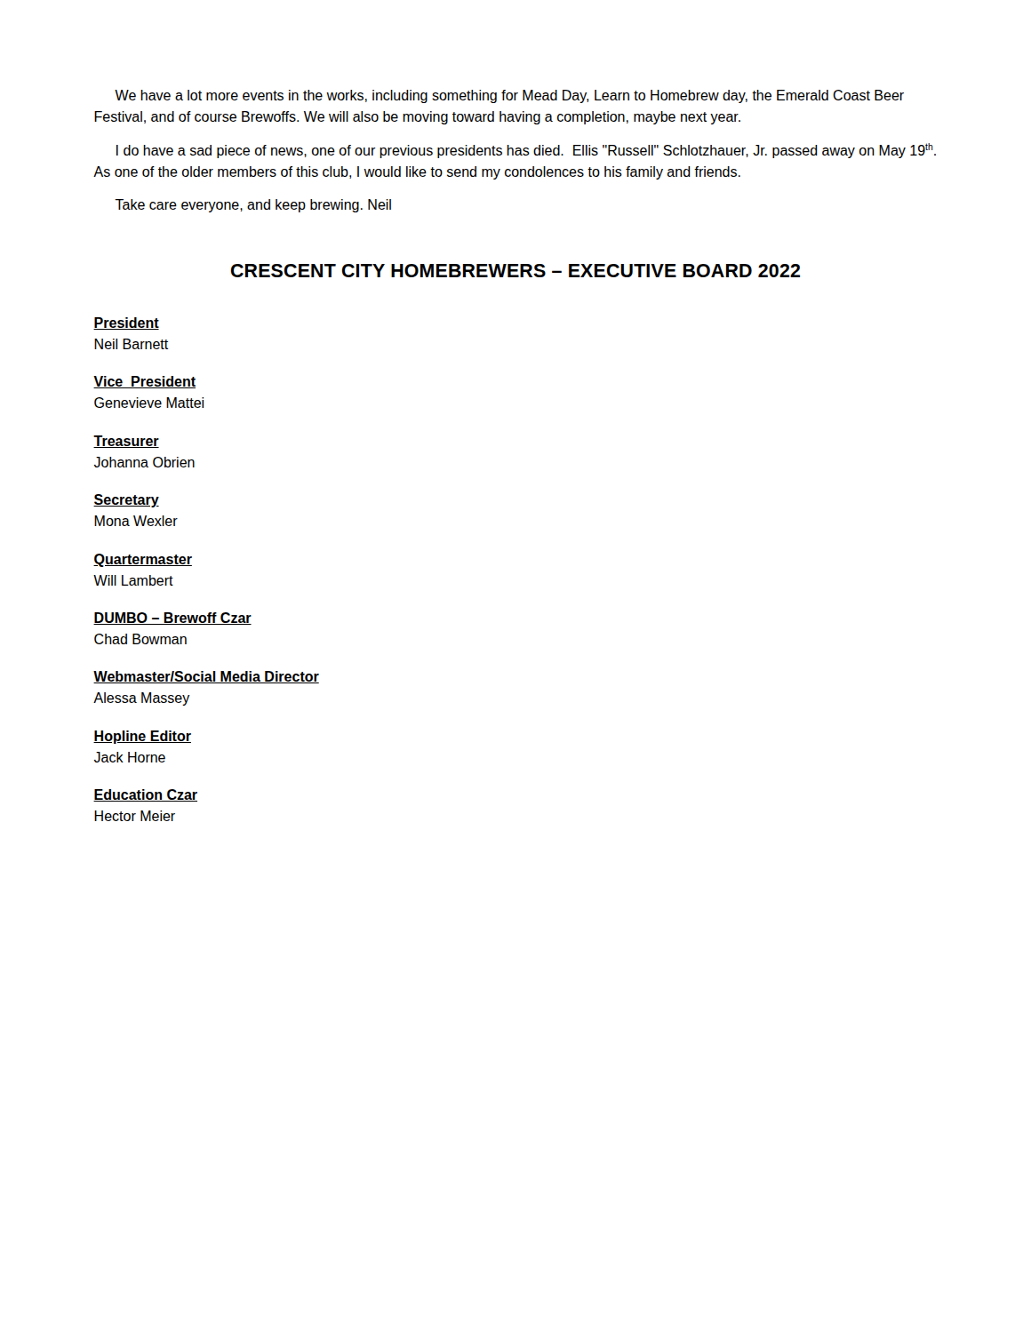We have a lot more events in the works, including something for Mead Day, Learn to Homebrew day, the Emerald Coast Beer Festival, and of course Brewoffs. We will also be moving toward having a completion, maybe next year.
I do have a sad piece of news, one of our previous presidents has died. Ellis "Russell" Schlotzhauer, Jr. passed away on May 19th. As one of the older members of this club, I would like to send my condolences to his family and friends.
Take care everyone, and keep brewing. Neil
CRESCENT CITY HOMEBREWERS – EXECUTIVE BOARD 2022
President
Neil Barnett
Vice President
Genevieve Mattei
Treasurer
Johanna Obrien
Secretary
Mona Wexler
Quartermaster
Will Lambert
DUMBO – Brewoff Czar
Chad Bowman
Webmaster/Social Media Director
Alessa Massey
Hopline Editor
Jack Horne
Education Czar
Hector Meier